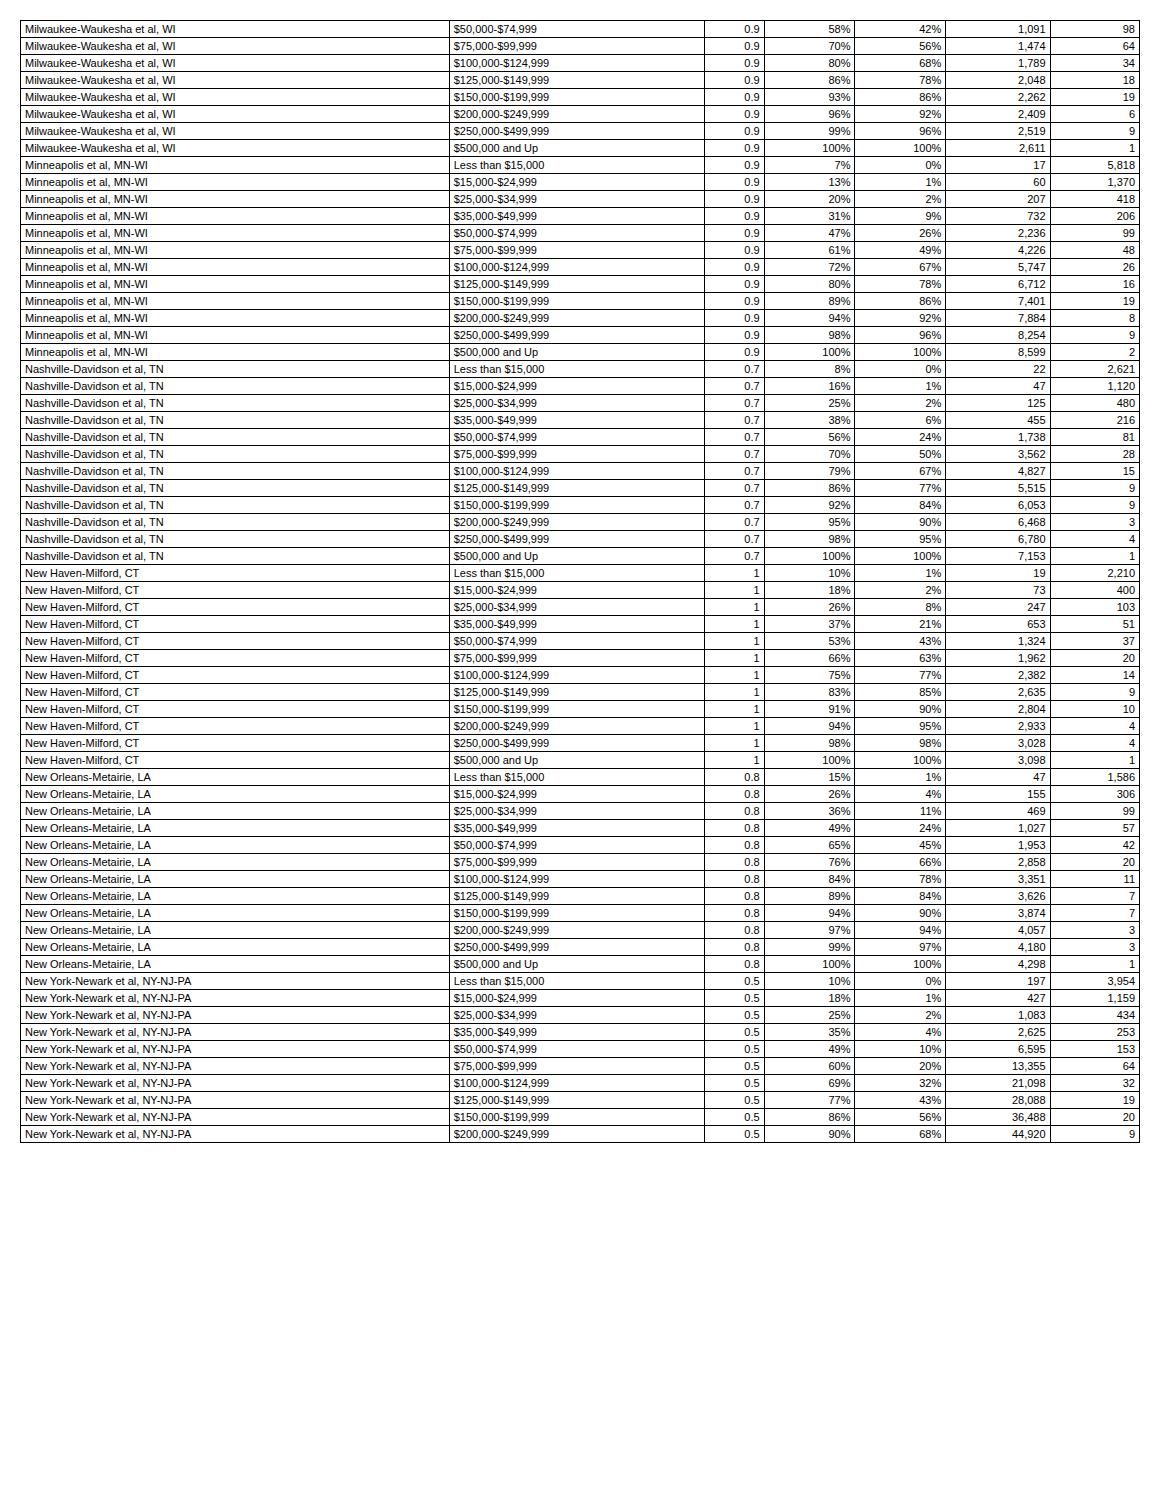| Milwaukee-Waukesha et al, WI | $50,000-$74,999 | 0.9 | 58% | 42% | 1,091 | 98 |
| Milwaukee-Waukesha et al, WI | $75,000-$99,999 | 0.9 | 70% | 56% | 1,474 | 64 |
| Milwaukee-Waukesha et al, WI | $100,000-$124,999 | 0.9 | 80% | 68% | 1,789 | 34 |
| Milwaukee-Waukesha et al, WI | $125,000-$149,999 | 0.9 | 86% | 78% | 2,048 | 18 |
| Milwaukee-Waukesha et al, WI | $150,000-$199,999 | 0.9 | 93% | 86% | 2,262 | 19 |
| Milwaukee-Waukesha et al, WI | $200,000-$249,999 | 0.9 | 96% | 92% | 2,409 | 6 |
| Milwaukee-Waukesha et al, WI | $250,000-$499,999 | 0.9 | 99% | 96% | 2,519 | 9 |
| Milwaukee-Waukesha et al, WI | $500,000 and Up | 0.9 | 100% | 100% | 2,611 | 1 |
| Minneapolis et al, MN-WI | Less than $15,000 | 0.9 | 7% | 0% | 17 | 5,818 |
| Minneapolis et al, MN-WI | $15,000-$24,999 | 0.9 | 13% | 1% | 60 | 1,370 |
| Minneapolis et al, MN-WI | $25,000-$34,999 | 0.9 | 20% | 2% | 207 | 418 |
| Minneapolis et al, MN-WI | $35,000-$49,999 | 0.9 | 31% | 9% | 732 | 206 |
| Minneapolis et al, MN-WI | $50,000-$74,999 | 0.9 | 47% | 26% | 2,236 | 99 |
| Minneapolis et al, MN-WI | $75,000-$99,999 | 0.9 | 61% | 49% | 4,226 | 48 |
| Minneapolis et al, MN-WI | $100,000-$124,999 | 0.9 | 72% | 67% | 5,747 | 26 |
| Minneapolis et al, MN-WI | $125,000-$149,999 | 0.9 | 80% | 78% | 6,712 | 16 |
| Minneapolis et al, MN-WI | $150,000-$199,999 | 0.9 | 89% | 86% | 7,401 | 19 |
| Minneapolis et al, MN-WI | $200,000-$249,999 | 0.9 | 94% | 92% | 7,884 | 8 |
| Minneapolis et al, MN-WI | $250,000-$499,999 | 0.9 | 98% | 96% | 8,254 | 9 |
| Minneapolis et al, MN-WI | $500,000 and Up | 0.9 | 100% | 100% | 8,599 | 2 |
| Nashville-Davidson et al, TN | Less than $15,000 | 0.7 | 8% | 0% | 22 | 2,621 |
| Nashville-Davidson et al, TN | $15,000-$24,999 | 0.7 | 16% | 1% | 47 | 1,120 |
| Nashville-Davidson et al, TN | $25,000-$34,999 | 0.7 | 25% | 2% | 125 | 480 |
| Nashville-Davidson et al, TN | $35,000-$49,999 | 0.7 | 38% | 6% | 455 | 216 |
| Nashville-Davidson et al, TN | $50,000-$74,999 | 0.7 | 56% | 24% | 1,738 | 81 |
| Nashville-Davidson et al, TN | $75,000-$99,999 | 0.7 | 70% | 50% | 3,562 | 28 |
| Nashville-Davidson et al, TN | $100,000-$124,999 | 0.7 | 79% | 67% | 4,827 | 15 |
| Nashville-Davidson et al, TN | $125,000-$149,999 | 0.7 | 86% | 77% | 5,515 | 9 |
| Nashville-Davidson et al, TN | $150,000-$199,999 | 0.7 | 92% | 84% | 6,053 | 9 |
| Nashville-Davidson et al, TN | $200,000-$249,999 | 0.7 | 95% | 90% | 6,468 | 3 |
| Nashville-Davidson et al, TN | $250,000-$499,999 | 0.7 | 98% | 95% | 6,780 | 4 |
| Nashville-Davidson et al, TN | $500,000 and Up | 0.7 | 100% | 100% | 7,153 | 1 |
| New Haven-Milford, CT | Less than $15,000 | 1 | 10% | 1% | 19 | 2,210 |
| New Haven-Milford, CT | $15,000-$24,999 | 1 | 18% | 2% | 73 | 400 |
| New Haven-Milford, CT | $25,000-$34,999 | 1 | 26% | 8% | 247 | 103 |
| New Haven-Milford, CT | $35,000-$49,999 | 1 | 37% | 21% | 653 | 51 |
| New Haven-Milford, CT | $50,000-$74,999 | 1 | 53% | 43% | 1,324 | 37 |
| New Haven-Milford, CT | $75,000-$99,999 | 1 | 66% | 63% | 1,962 | 20 |
| New Haven-Milford, CT | $100,000-$124,999 | 1 | 75% | 77% | 2,382 | 14 |
| New Haven-Milford, CT | $125,000-$149,999 | 1 | 83% | 85% | 2,635 | 9 |
| New Haven-Milford, CT | $150,000-$199,999 | 1 | 91% | 90% | 2,804 | 10 |
| New Haven-Milford, CT | $200,000-$249,999 | 1 | 94% | 95% | 2,933 | 4 |
| New Haven-Milford, CT | $250,000-$499,999 | 1 | 98% | 98% | 3,028 | 4 |
| New Haven-Milford, CT | $500,000 and Up | 1 | 100% | 100% | 3,098 | 1 |
| New Orleans-Metairie, LA | Less than $15,000 | 0.8 | 15% | 1% | 47 | 1,586 |
| New Orleans-Metairie, LA | $15,000-$24,999 | 0.8 | 26% | 4% | 155 | 306 |
| New Orleans-Metairie, LA | $25,000-$34,999 | 0.8 | 36% | 11% | 469 | 99 |
| New Orleans-Metairie, LA | $35,000-$49,999 | 0.8 | 49% | 24% | 1,027 | 57 |
| New Orleans-Metairie, LA | $50,000-$74,999 | 0.8 | 65% | 45% | 1,953 | 42 |
| New Orleans-Metairie, LA | $75,000-$99,999 | 0.8 | 76% | 66% | 2,858 | 20 |
| New Orleans-Metairie, LA | $100,000-$124,999 | 0.8 | 84% | 78% | 3,351 | 11 |
| New Orleans-Metairie, LA | $125,000-$149,999 | 0.8 | 89% | 84% | 3,626 | 7 |
| New Orleans-Metairie, LA | $150,000-$199,999 | 0.8 | 94% | 90% | 3,874 | 7 |
| New Orleans-Metairie, LA | $200,000-$249,999 | 0.8 | 97% | 94% | 4,057 | 3 |
| New Orleans-Metairie, LA | $250,000-$499,999 | 0.8 | 99% | 97% | 4,180 | 3 |
| New Orleans-Metairie, LA | $500,000 and Up | 0.8 | 100% | 100% | 4,298 | 1 |
| New York-Newark et al, NY-NJ-PA | Less than $15,000 | 0.5 | 10% | 0% | 197 | 3,954 |
| New York-Newark et al, NY-NJ-PA | $15,000-$24,999 | 0.5 | 18% | 1% | 427 | 1,159 |
| New York-Newark et al, NY-NJ-PA | $25,000-$34,999 | 0.5 | 25% | 2% | 1,083 | 434 |
| New York-Newark et al, NY-NJ-PA | $35,000-$49,999 | 0.5 | 35% | 4% | 2,625 | 253 |
| New York-Newark et al, NY-NJ-PA | $50,000-$74,999 | 0.5 | 49% | 10% | 6,595 | 153 |
| New York-Newark et al, NY-NJ-PA | $75,000-$99,999 | 0.5 | 60% | 20% | 13,355 | 64 |
| New York-Newark et al, NY-NJ-PA | $100,000-$124,999 | 0.5 | 69% | 32% | 21,098 | 32 |
| New York-Newark et al, NY-NJ-PA | $125,000-$149,999 | 0.5 | 77% | 43% | 28,088 | 19 |
| New York-Newark et al, NY-NJ-PA | $150,000-$199,999 | 0.5 | 86% | 56% | 36,488 | 20 |
| New York-Newark et al, NY-NJ-PA | $200,000-$249,999 | 0.5 | 90% | 68% | 44,920 | 9 |